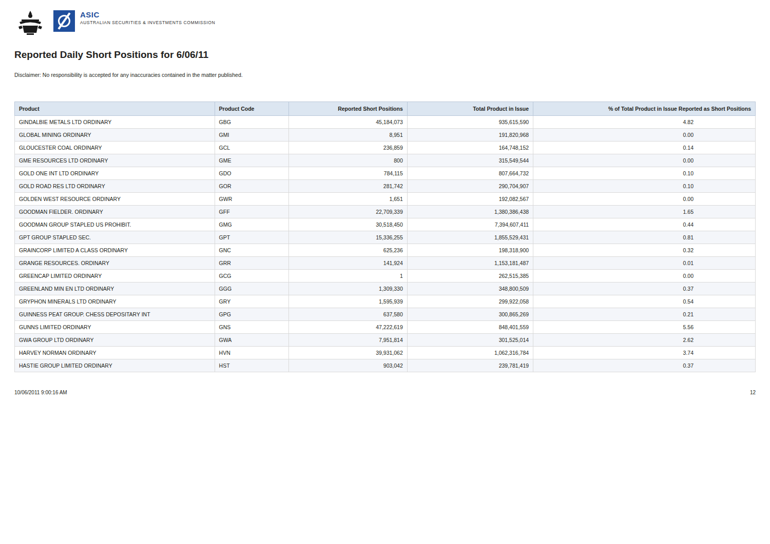ASIC
Australian Securities & Investments Commission
Reported Daily Short Positions for 6/06/11
Disclaimer: No responsibility is accepted for any inaccuracies contained in the matter published.
| Product | Product Code | Reported Short Positions | Total Product in Issue | % of Total Product in Issue Reported as Short Positions |
| --- | --- | --- | --- | --- |
| GINDALBIE METALS LTD ORDINARY | GBG | 45,184,073 | 935,615,590 | 4.82 |
| GLOBAL MINING ORDINARY | GMI | 8,951 | 191,820,968 | 0.00 |
| GLOUCESTER COAL ORDINARY | GCL | 236,859 | 164,748,152 | 0.14 |
| GME RESOURCES LTD ORDINARY | GME | 800 | 315,549,544 | 0.00 |
| GOLD ONE INT LTD ORDINARY | GDO | 784,115 | 807,664,732 | 0.10 |
| GOLD ROAD RES LTD ORDINARY | GOR | 281,742 | 290,704,907 | 0.10 |
| GOLDEN WEST RESOURCE ORDINARY | GWR | 1,651 | 192,082,567 | 0.00 |
| GOODMAN FIELDER. ORDINARY | GFF | 22,709,339 | 1,380,386,438 | 1.65 |
| GOODMAN GROUP STAPLED US PROHIBIT. | GMG | 30,518,450 | 7,394,607,411 | 0.44 |
| GPT GROUP STAPLED SEC. | GPT | 15,336,255 | 1,855,529,431 | 0.81 |
| GRAINCORP LIMITED A CLASS ORDINARY | GNC | 625,236 | 198,318,900 | 0.32 |
| GRANGE RESOURCES. ORDINARY | GRR | 141,924 | 1,153,181,487 | 0.01 |
| GREENCAP LIMITED ORDINARY | GCG | 1 | 262,515,385 | 0.00 |
| GREENLAND MIN EN LTD ORDINARY | GGG | 1,309,330 | 348,800,509 | 0.37 |
| GRYPHON MINERALS LTD ORDINARY | GRY | 1,595,939 | 299,922,058 | 0.54 |
| GUINNESS PEAT GROUP. CHESS DEPOSITARY INT | GPG | 637,580 | 300,865,269 | 0.21 |
| GUNNS LIMITED ORDINARY | GNS | 47,222,619 | 848,401,559 | 5.56 |
| GWA GROUP LTD ORDINARY | GWA | 7,951,814 | 301,525,014 | 2.62 |
| HARVEY NORMAN ORDINARY | HVN | 39,931,062 | 1,062,316,784 | 3.74 |
| HASTIE GROUP LIMITED ORDINARY | HST | 903,042 | 239,781,419 | 0.37 |
10/06/2011 9:00:16 AM
12